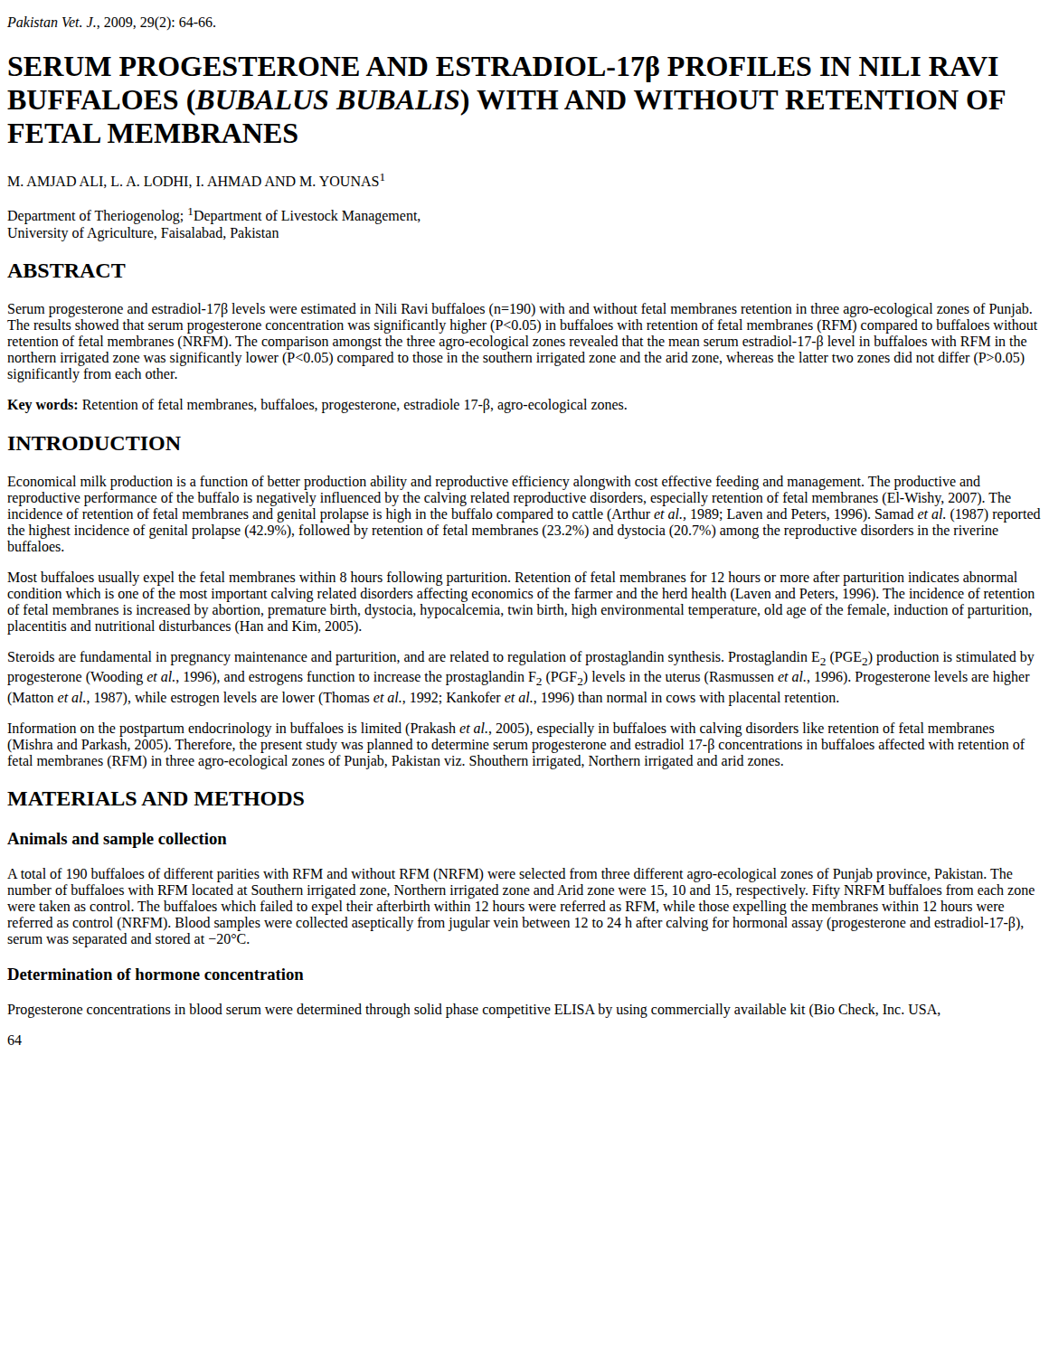Pakistan Vet. J., 2009, 29(2): 64-66.
SERUM PROGESTERONE AND ESTRADIOL-17β PROFILES IN NILI RAVI BUFFALOES (BUBALUS BUBALIS) WITH AND WITHOUT RETENTION OF FETAL MEMBRANES
M. AMJAD ALI, L. A. LODHI, I. AHMAD AND M. YOUNAS1
Department of Theriogenolog; 1Department of Livestock Management,
University of Agriculture, Faisalabad, Pakistan
ABSTRACT
Serum progesterone and estradiol-17β levels were estimated in Nili Ravi buffaloes (n=190) with and without fetal membranes retention in three agro-ecological zones of Punjab. The results showed that serum progesterone concentration was significantly higher (P<0.05) in buffaloes with retention of fetal membranes (RFM) compared to buffaloes without retention of fetal membranes (NRFM). The comparison amongst the three agro-ecological zones revealed that the mean serum estradiol-17-β level in buffaloes with RFM in the northern irrigated zone was significantly lower (P<0.05) compared to those in the southern irrigated zone and the arid zone, whereas the latter two zones did not differ (P>0.05) significantly from each other.
Key words: Retention of fetal membranes, buffaloes, progesterone, estradiole 17-β, agro-ecological zones.
INTRODUCTION
Economical milk production is a function of better production ability and reproductive efficiency alongwith cost effective feeding and management. The productive and reproductive performance of the buffalo is negatively influenced by the calving related reproductive disorders, especially retention of fetal membranes (El-Wishy, 2007). The incidence of retention of fetal membranes and genital prolapse is high in the buffalo compared to cattle (Arthur et al., 1989; Laven and Peters, 1996). Samad et al. (1987) reported the highest incidence of genital prolapse (42.9%), followed by retention of fetal membranes (23.2%) and dystocia (20.7%) among the reproductive disorders in the riverine buffaloes.
Most buffaloes usually expel the fetal membranes within 8 hours following parturition. Retention of fetal membranes for 12 hours or more after parturition indicates abnormal condition which is one of the most important calving related disorders affecting economics of the farmer and the herd health (Laven and Peters, 1996). The incidence of retention of fetal membranes is increased by abortion, premature birth, dystocia, hypocalcemia, twin birth, high environmental temperature, old age of the female, induction of parturition, placentitis and nutritional disturbances (Han and Kim, 2005).
Steroids are fundamental in pregnancy maintenance and parturition, and are related to regulation of prostaglandin synthesis. Prostaglandin E2 (PGE2) production is stimulated by progesterone (Wooding et al., 1996), and estrogens function to increase the prostaglandin F2 (PGF2) levels in the uterus (Rasmussen et al., 1996). Progesterone levels are higher (Matton et al., 1987), while estrogen levels are lower (Thomas et al., 1992; Kankofer et al., 1996) than normal in cows with placental retention.
Information on the postpartum endocrinology in buffaloes is limited (Prakash et al., 2005), especially in buffaloes with calving disorders like retention of fetal membranes (Mishra and Parkash, 2005). Therefore, the present study was planned to determine serum progesterone and estradiol 17-β concentrations in buffaloes affected with retention of fetal membranes (RFM) in three agro-ecological zones of Punjab, Pakistan viz. Shouthern irrigated, Northern irrigated and arid zones.
MATERIALS AND METHODS
Animals and sample collection
A total of 190 buffaloes of different parities with RFM and without RFM (NRFM) were selected from three different agro-ecological zones of Punjab province, Pakistan. The number of buffaloes with RFM located at Southern irrigated zone, Northern irrigated zone and Arid zone were 15, 10 and 15, respectively. Fifty NRFM buffaloes from each zone were taken as control. The buffaloes which failed to expel their afterbirth within 12 hours were referred as RFM, while those expelling the membranes within 12 hours were referred as control (NRFM). Blood samples were collected aseptically from jugular vein between 12 to 24 h after calving for hormonal assay (progesterone and estradiol-17-β), serum was separated and stored at −20°C.
Determination of hormone concentration
Progesterone concentrations in blood serum were determined through solid phase competitive ELISA by using commercially available kit (Bio Check, Inc. USA,
64